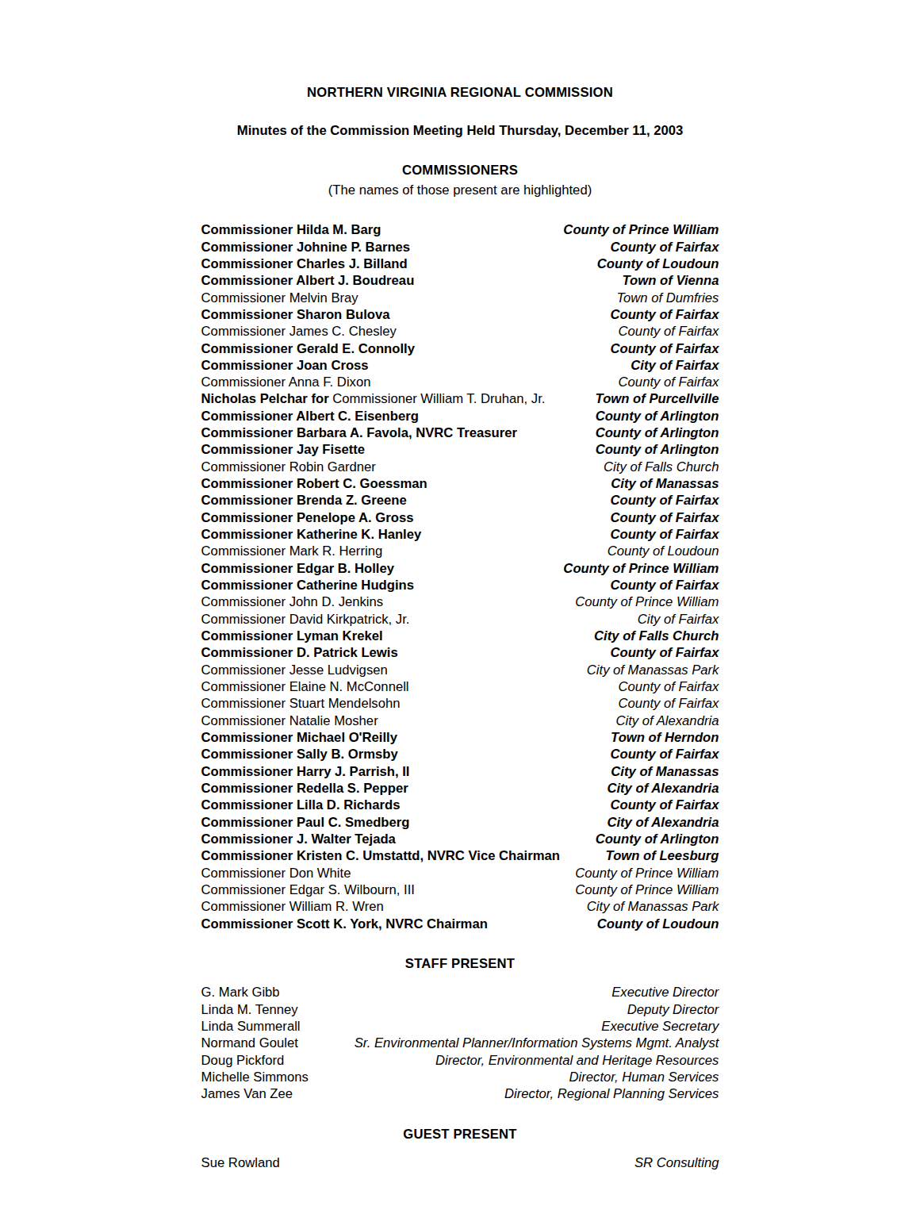NORTHERN VIRGINIA REGIONAL COMMISSION
Minutes of the Commission Meeting Held Thursday, December 11, 2003
COMMISSIONERS
(The names of those present are highlighted)
| Commissioner Hilda M. Barg | County of Prince William |
| Commissioner Johnine P. Barnes | County of Fairfax |
| Commissioner Charles J. Billand | County of Loudoun |
| Commissioner Albert J. Boudreau | Town of Vienna |
| Commissioner Melvin Bray | Town of Dumfries |
| Commissioner Sharon Bulova | County of Fairfax |
| Commissioner James C. Chesley | County of Fairfax |
| Commissioner Gerald E. Connolly | County of Fairfax |
| Commissioner Joan Cross | City of Fairfax |
| Commissioner Anna F. Dixon | County of Fairfax |
| Nicholas Pelchar for Commissioner William T. Druhan, Jr. | Town of Purcellville |
| Commissioner Albert C. Eisenberg | County of Arlington |
| Commissioner Barbara A. Favola, NVRC Treasurer | County of Arlington |
| Commissioner Jay Fisette | County of Arlington |
| Commissioner Robin Gardner | City of Falls Church |
| Commissioner Robert C. Goessman | City of Manassas |
| Commissioner Brenda Z. Greene | County of Fairfax |
| Commissioner Penelope A. Gross | County of Fairfax |
| Commissioner Katherine K. Hanley | County of Fairfax |
| Commissioner Mark R. Herring | County of Loudoun |
| Commissioner Edgar B. Holley | County of Prince William |
| Commissioner Catherine Hudgins | County of Fairfax |
| Commissioner John D. Jenkins | County of Prince William |
| Commissioner David Kirkpatrick, Jr. | City of Fairfax |
| Commissioner Lyman Krekel | City of Falls Church |
| Commissioner D. Patrick Lewis | County of Fairfax |
| Commissioner Jesse Ludvigsen | City of Manassas Park |
| Commissioner Elaine N. McConnell | County of Fairfax |
| Commissioner Stuart Mendelsohn | County of Fairfax |
| Commissioner Natalie Mosher | City of Alexandria |
| Commissioner Michael O'Reilly | Town of Herndon |
| Commissioner Sally B. Ormsby | County of Fairfax |
| Commissioner Harry J. Parrish, II | City of Manassas |
| Commissioner Redella S. Pepper | City of Alexandria |
| Commissioner Lilla D. Richards | County of Fairfax |
| Commissioner Paul C. Smedberg | City of Alexandria |
| Commissioner J. Walter Tejada | County of Arlington |
| Commissioner Kristen C. Umstattd, NVRC Vice Chairman | Town of Leesburg |
| Commissioner Don White | County of Prince William |
| Commissioner Edgar S. Wilbourn, III | County of Prince William |
| Commissioner William R. Wren | City of Manassas Park |
| Commissioner Scott K. York, NVRC Chairman | County of Loudoun |
STAFF PRESENT
| G. Mark Gibb | Executive Director |
| Linda M. Tenney | Deputy Director |
| Linda Summerall | Executive Secretary |
| Normand Goulet | Sr. Environmental Planner/Information Systems Mgmt. Analyst |
| Doug Pickford | Director, Environmental and Heritage Resources |
| Michelle Simmons | Director, Human Services |
| James Van Zee | Director, Regional Planning Services |
GUEST PRESENT
| Sue Rowland | SR Consulting |